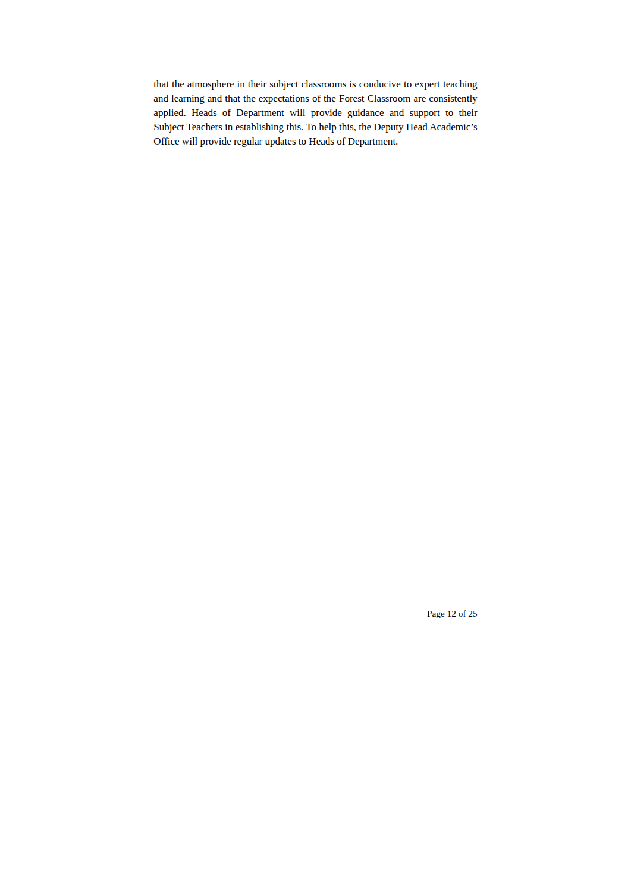that the atmosphere in their subject classrooms is conducive to expert teaching and learning and that the expectations of the Forest Classroom are consistently applied. Heads of Department will provide guidance and support to their Subject Teachers in establishing this. To help this, the Deputy Head Academic’s Office will provide regular updates to Heads of Department.
Page 12 of 25